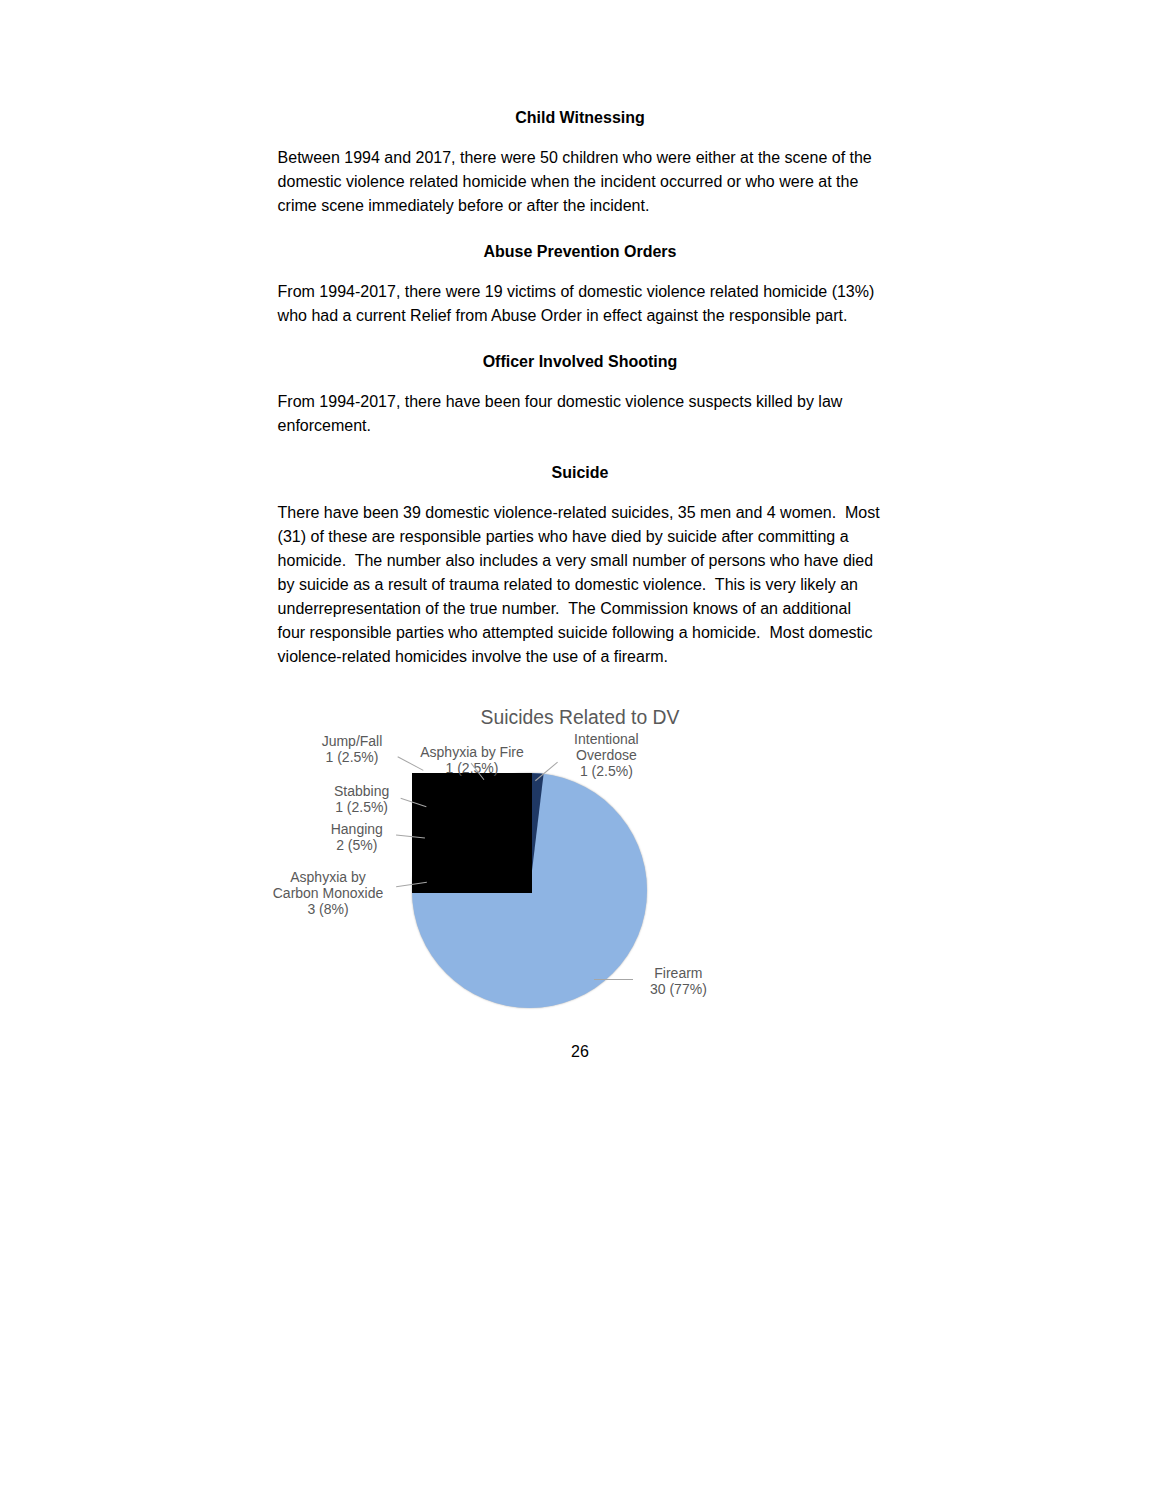Child Witnessing
Between 1994 and 2017, there were 50 children who were either at the scene of the domestic violence related homicide when the incident occurred or who were at the crime scene immediately before or after the incident.
Abuse Prevention Orders
From 1994-2017, there were 19 victims of domestic violence related homicide (13%) who had a current Relief from Abuse Order in effect against the responsible part.
Officer Involved Shooting
From 1994-2017, there have been four domestic violence suspects killed by law enforcement.
Suicide
There have been 39 domestic violence-related suicides, 35 men and 4 women. Most (31) of these are responsible parties who have died by suicide after committing a homicide. The number also includes a very small number of persons who have died by suicide as a result of trauma related to domestic violence. This is very likely an underrepresentation of the true number. The Commission knows of an additional four responsible parties who attempted suicide following a homicide. Most domestic violence-related homicides involve the use of a firearm.
Suicides Related to DV
Jump/Fall
1 (2.5%)
Stabbing
1 (2.5%)
Hanging
2 (5%)
Asphyxia by
Carbon Monoxide
3 (8%)
Asphyxia by Fire
1 (2.5%)
Intentional
Overdose
1 (2.5%)
Firearm
30 (77%)
26